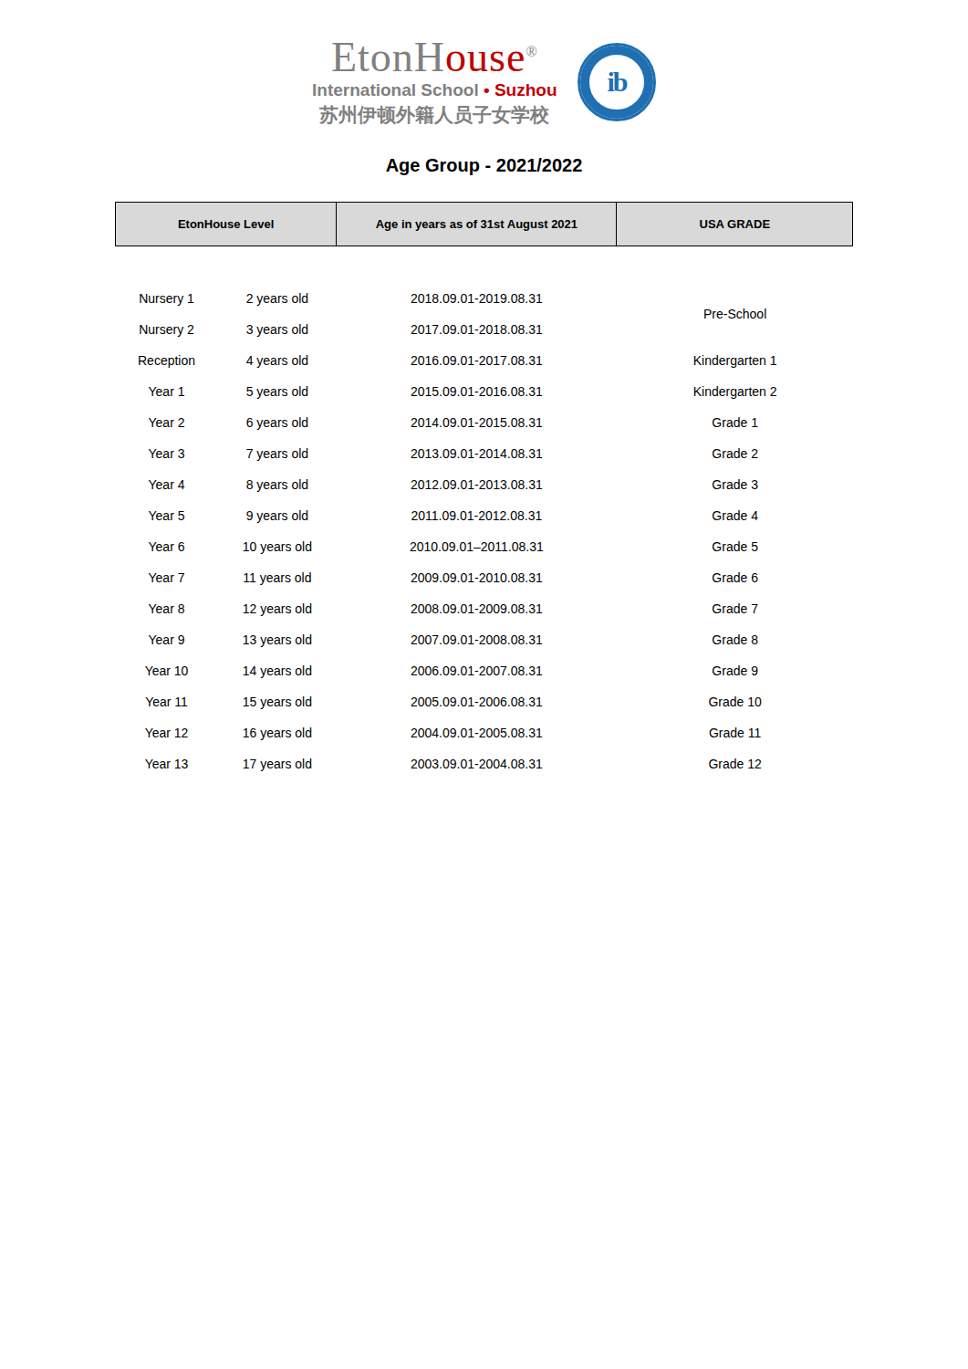EtonH ouse®
International School • Suzhou
苏州伊顿外籍人员子女学校
ib
Age Group - 2021/2022
| EtonHouse Level | Age in years as of 31st August 2021 | USA GRADE |
| --- | --- | --- |
| Nursery 1 | 2 years old | 2018.09.01-2019.08.31 | Pre-School |
| Nursery 2 | 3 years old | 2017.09.01-2018.08.31 |
| Reception | 4 years old | 2016.09.01-2017.08.31 | Kindergarten 1 |
| Year 1 | 5 years old | 2015.09.01-2016.08.31 | Kindergarten 2 |
| Year 2 | 6 years old | 2014.09.01-2015.08.31 | Grade 1 |
| Year 3 | 7 years old | 2013.09.01-2014.08.31 | Grade 2 |
| Year 4 | 8 years old | 2012.09.01-2013.08.31 | Grade 3 |
| Year 5 | 9 years old | 2011.09.01-2012.08.31 | Grade 4 |
| Year 6 | 10 years old | 2010.09.01–2011.08.31 | Grade 5 |
| Year 7 | 11 years old | 2009.09.01-2010.08.31 | Grade 6 |
| Year 8 | 12 years old | 2008.09.01-2009.08.31 | Grade 7 |
| Year 9 | 13 years old | 2007.09.01-2008.08.31 | Grade 8 |
| Year 10 | 14 years old | 2006.09.01-2007.08.31 | Grade 9 |
| Year 11 | 15 years old | 2005.09.01-2006.08.31 | Grade 10 |
| Year 12 | 16 years old | 2004.09.01-2005.08.31 | Grade 11 |
| Year 13 | 17 years old | 2003.09.01-2004.08.31 | Grade 12 |